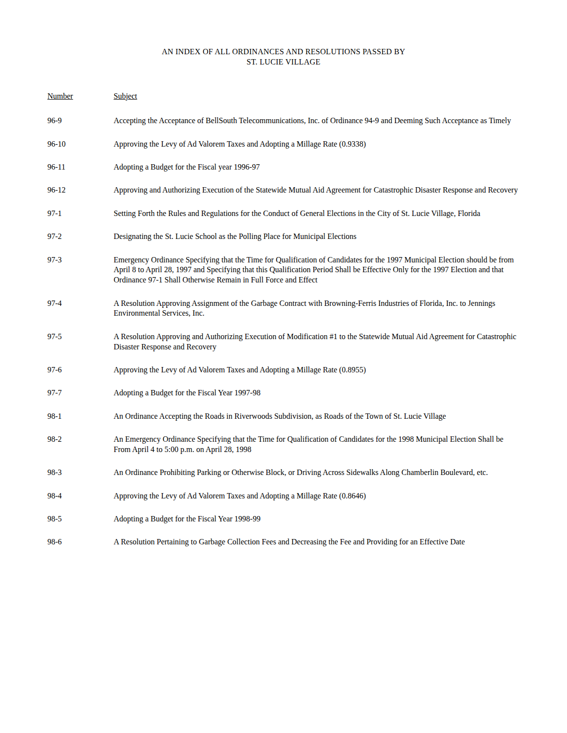AN INDEX OF ALL ORDINANCES AND RESOLUTIONS PASSED BY
ST. LUCIE VILLAGE
| Number | Subject |
| --- | --- |
| 96-9 | Accepting the Acceptance of BellSouth Telecommunications, Inc. of Ordinance 94-9 and Deeming Such Acceptance as Timely |
| 96-10 | Approving the Levy of Ad Valorem Taxes and Adopting a Millage Rate (0.9338) |
| 96-11 | Adopting a Budget for the Fiscal year 1996-97 |
| 96-12 | Approving and Authorizing Execution of the Statewide Mutual Aid Agreement for Catastrophic Disaster Response and Recovery |
| 97-1 | Setting Forth the Rules and Regulations for the Conduct of General Elections in the City of St. Lucie Village, Florida |
| 97-2 | Designating the St. Lucie School as the Polling Place for Municipal Elections |
| 97-3 | Emergency Ordinance Specifying that the Time for Qualification of Candidates for the 1997 Municipal Election should be from April 8 to April 28, 1997 and Specifying that this Qualification Period Shall be Effective Only for the 1997 Election and that Ordinance 97-1 Shall Otherwise Remain in Full Force and Effect |
| 97-4 | A Resolution Approving Assignment of the Garbage Contract with Browning-Ferris Industries of Florida, Inc. to Jennings Environmental Services, Inc. |
| 97-5 | A Resolution Approving and Authorizing Execution of Modification #1 to the Statewide Mutual Aid Agreement for Catastrophic Disaster Response and Recovery |
| 97-6 | Approving the Levy of Ad Valorem Taxes and Adopting a Millage Rate (0.8955) |
| 97-7 | Adopting a Budget for the Fiscal Year 1997-98 |
| 98-1 | An Ordinance Accepting the Roads in Riverwoods Subdivision, as Roads of the Town of St. Lucie Village |
| 98-2 | An Emergency Ordinance Specifying that the Time for Qualification of Candidates for the 1998 Municipal Election Shall be From April 4 to 5:00 p.m. on April 28, 1998 |
| 98-3 | An Ordinance Prohibiting Parking or Otherwise Block, or Driving Across Sidewalks Along Chamberlin Boulevard, etc. |
| 98-4 | Approving the Levy of Ad Valorem Taxes and Adopting a Millage Rate (0.8646) |
| 98-5 | Adopting a Budget for the Fiscal Year 1998-99 |
| 98-6 | A Resolution Pertaining to Garbage Collection Fees and Decreasing the Fee and Providing for an Effective Date |